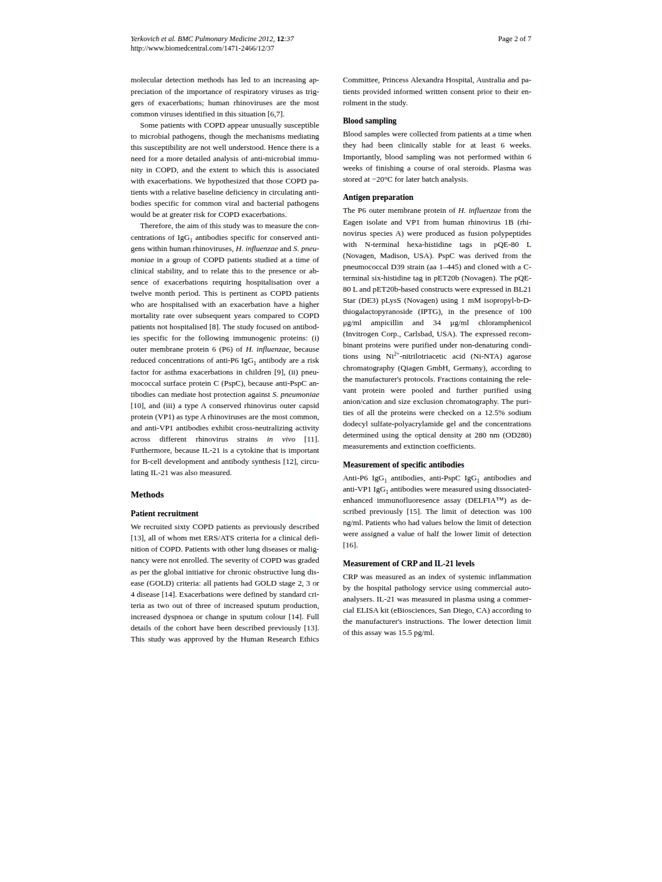Yerkovich et al. BMC Pulmonary Medicine 2012, 12:37
http://www.biomedcentral.com/1471-2466/12/37
Page 2 of 7
molecular detection methods has led to an increasing appreciation of the importance of respiratory viruses as triggers of exacerbations; human rhinoviruses are the most common viruses identified in this situation [6,7].
Some patients with COPD appear unusually susceptible to microbial pathogens, though the mechanisms mediating this susceptibility are not well understood. Hence there is a need for a more detailed analysis of anti-microbial immunity in COPD, and the extent to which this is associated with exacerbations. We hypothesized that those COPD patients with a relative baseline deficiency in circulating antibodies specific for common viral and bacterial pathogens would be at greater risk for COPD exacerbations.
Therefore, the aim of this study was to measure the concentrations of IgG1 antibodies specific for conserved antigens within human rhinoviruses, H. influenzae and S. pneumoniae in a group of COPD patients studied at a time of clinical stability, and to relate this to the presence or absence of exacerbations requiring hospitalisation over a twelve month period. This is pertinent as COPD patients who are hospitalised with an exacerbation have a higher mortality rate over subsequent years compared to COPD patients not hospitalised [8]. The study focused on antibodies specific for the following immunogenic proteins: (i) outer membrane protein 6 (P6) of H. influenzae, because reduced concentrations of anti-P6 IgG1 antibody are a risk factor for asthma exacerbations in children [9], (ii) pneumococcal surface protein C (PspC), because anti-PspC antibodies can mediate host protection against S. pneumoniae [10], and (iii) a type A conserved rhinovirus outer capsid protein (VP1) as type A rhinoviruses are the most common, and anti-VP1 antibodies exhibit cross-neutralizing activity across different rhinovirus strains in vivo [11]. Furthermore, because IL-21 is a cytokine that is important for B-cell development and antibody synthesis [12], circulating IL-21 was also measured.
Methods
Patient recruitment
We recruited sixty COPD patients as previously described [13], all of whom met ERS/ATS criteria for a clinical definition of COPD. Patients with other lung diseases or malignancy were not enrolled. The severity of COPD was graded as per the global initiative for chronic obstructive lung disease (GOLD) criteria: all patients had GOLD stage 2, 3 or 4 disease [14]. Exacerbations were defined by standard criteria as two out of three of increased sputum production, increased dyspnoea or change in sputum colour [14]. Full details of the cohort have been described previously [13]. This study was approved by the Human Research Ethics Committee, Princess Alexandra Hospital, Australia and patients provided informed written consent prior to their enrolment in the study.
Blood sampling
Blood samples were collected from patients at a time when they had been clinically stable for at least 6 weeks. Importantly, blood sampling was not performed within 6 weeks of finishing a course of oral steroids. Plasma was stored at −20°C for later batch analysis.
Antigen preparation
The P6 outer membrane protein of H. influenzae from the Eagen isolate and VP1 from human rhinovirus 1B (rhinovirus species A) were produced as fusion polypeptides with N-terminal hexa-histidine tags in pQE-80 L (Novagen, Madison, USA). PspC was derived from the pneumococcal D39 strain (aa 1–445) and cloned with a C-terminal six-histidine tag in pET20b (Novagen). The pQE-80 L and pET20b-based constructs were expressed in BL21 Star (DE3) pLysS (Novagen) using 1 mM isopropyl-b-D-thiogalactopyranoside (IPTG), in the presence of 100 μg/ml ampicillin and 34 μg/ml chloramphenicol (Invitrogen Corp., Carlsbad, USA). The expressed recombinant proteins were purified under non-denaturing conditions using Ni2+-nitrilotriacetic acid (Ni-NTA) agarose chromatography (Qiagen GmbH, Germany), according to the manufacturer's protocols. Fractions containing the relevant protein were pooled and further purified using anion/cation and size exclusion chromatography. The purities of all the proteins were checked on a 12.5% sodium dodecyl sulfate-polyacrylamide gel and the concentrations determined using the optical density at 280 nm (OD280) measurements and extinction coefficients.
Measurement of specific antibodies
Anti-P6 IgG1 antibodies, anti-PspC IgG1 antibodies and anti-VP1 IgG1 antibodies were measured using dissociated-enhanced immunofluoresence assay (DELFIA™) as described previously [15]. The limit of detection was 100 ng/ml. Patients who had values below the limit of detection were assigned a value of half the lower limit of detection [16].
Measurement of CRP and IL-21 levels
CRP was measured as an index of systemic inflammation by the hospital pathology service using commercial auto-analysers. IL-21 was measured in plasma using a commercial ELISA kit (eBiosciences, San Diego, CA) according to the manufacturer's instructions. The lower detection limit of this assay was 15.5 pg/ml.